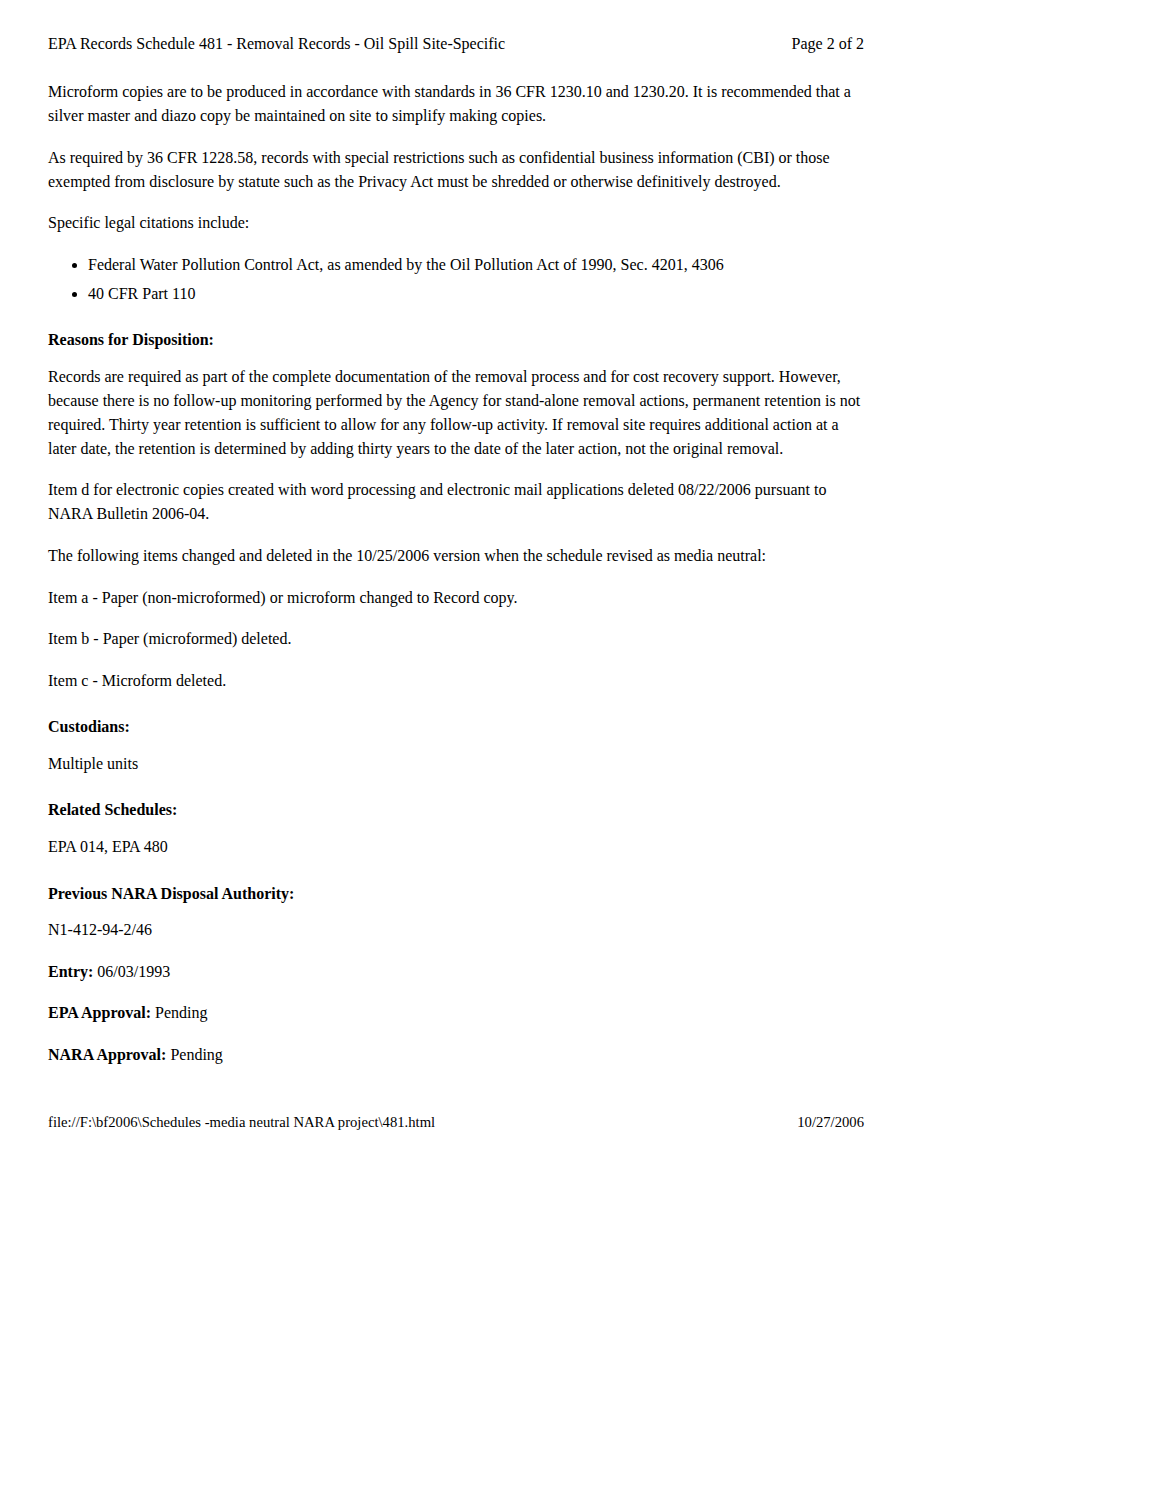EPA Records Schedule 481 - Removal Records - Oil Spill Site-Specific Page 2 of 2
Microform copies are to be produced in accordance with standards in 36 CFR 1230.10 and 1230.20. It is recommended that a silver master and diazo copy be maintained on site to simplify making copies.
As required by 36 CFR 1228.58, records with special restrictions such as confidential business information (CBI) or those exempted from disclosure by statute such as the Privacy Act must be shredded or otherwise definitively destroyed.
Specific legal citations include:
Federal Water Pollution Control Act, as amended by the Oil Pollution Act of 1990, Sec. 4201, 4306
40 CFR Part 110
Reasons for Disposition:
Records are required as part of the complete documentation of the removal process and for cost recovery support. However, because there is no follow-up monitoring performed by the Agency for stand-alone removal actions, permanent retention is not required. Thirty year retention is sufficient to allow for any follow-up activity. If removal site requires additional action at a later date, the retention is determined by adding thirty years to the date of the later action, not the original removal.
Item d for electronic copies created with word processing and electronic mail applications deleted 08/22/2006 pursuant to NARA Bulletin 2006-04.
The following items changed and deleted in the 10/25/2006 version when the schedule revised as media neutral:
Item a - Paper (non-microformed) or microform changed to Record copy.
Item b - Paper (microformed) deleted.
Item c - Microform deleted.
Custodians:
Multiple units
Related Schedules:
EPA 014, EPA 480
Previous NARA Disposal Authority:
N1-412-94-2/46
Entry: 06/03/1993
EPA Approval: Pending
NARA Approval: Pending
file://F:\bf2006\Schedules -media neutral NARA project\481.html 10/27/2006